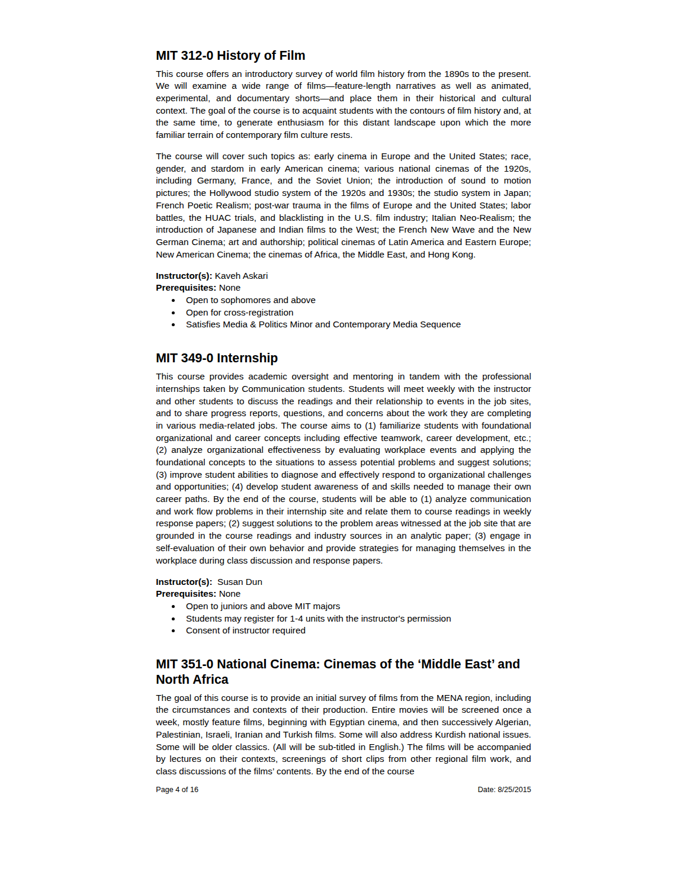MIT 312-0 History of Film
This course offers an introductory survey of world film history from the 1890s to the present. We will examine a wide range of films—feature-length narratives as well as animated, experimental, and documentary shorts—and place them in their historical and cultural context. The goal of the course is to acquaint students with the contours of film history and, at the same time, to generate enthusiasm for this distant landscape upon which the more familiar terrain of contemporary film culture rests.
The course will cover such topics as: early cinema in Europe and the United States; race, gender, and stardom in early American cinema; various national cinemas of the 1920s, including Germany, France, and the Soviet Union; the introduction of sound to motion pictures; the Hollywood studio system of the 1920s and 1930s; the studio system in Japan; French Poetic Realism; post-war trauma in the films of Europe and the United States; labor battles, the HUAC trials, and blacklisting in the U.S. film industry; Italian Neo-Realism; the introduction of Japanese and Indian films to the West; the French New Wave and the New German Cinema; art and authorship; political cinemas of Latin America and Eastern Europe; New American Cinema; the cinemas of Africa, the Middle East, and Hong Kong.
Instructor(s): Kaveh Askari
Prerequisites: None
Open to sophomores and above
Open for cross-registration
Satisfies Media & Politics Minor and Contemporary Media Sequence
MIT 349-0 Internship
This course provides academic oversight and mentoring in tandem with the professional internships taken by Communication students. Students will meet weekly with the instructor and other students to discuss the readings and their relationship to events in the job sites, and to share progress reports, questions, and concerns about the work they are completing in various media-related jobs. The course aims to (1) familiarize students with foundational organizational and career concepts including effective teamwork, career development, etc.; (2) analyze organizational effectiveness by evaluating workplace events and applying the foundational concepts to the situations to assess potential problems and suggest solutions; (3) improve student abilities to diagnose and effectively respond to organizational challenges and opportunities; (4) develop student awareness of and skills needed to manage their own career paths. By the end of the course, students will be able to (1) analyze communication and work flow problems in their internship site and relate them to course readings in weekly response papers; (2) suggest solutions to the problem areas witnessed at the job site that are grounded in the course readings and industry sources in an analytic paper; (3) engage in self-evaluation of their own behavior and provide strategies for managing themselves in the workplace during class discussion and response papers.
Instructor(s): Susan Dun
Prerequisites: None
Open to juniors and above MIT majors
Students may register for 1-4 units with the instructor's permission
Consent of instructor required
MIT 351-0 National Cinema: Cinemas of the ‘Middle East’ and North Africa
The goal of this course is to provide an initial survey of films from the MENA region, including the circumstances and contexts of their production. Entire movies will be screened once a week, mostly feature films, beginning with Egyptian cinema, and then successively Algerian, Palestinian, Israeli, Iranian and Turkish films. Some will also address Kurdish national issues. Some will be older classics. (All will be sub-titled in English.) The films will be accompanied by lectures on their contexts, screenings of short clips from other regional film work, and class discussions of the films’ contents. By the end of the course
Page 4 of 16 Date: 8/25/2015